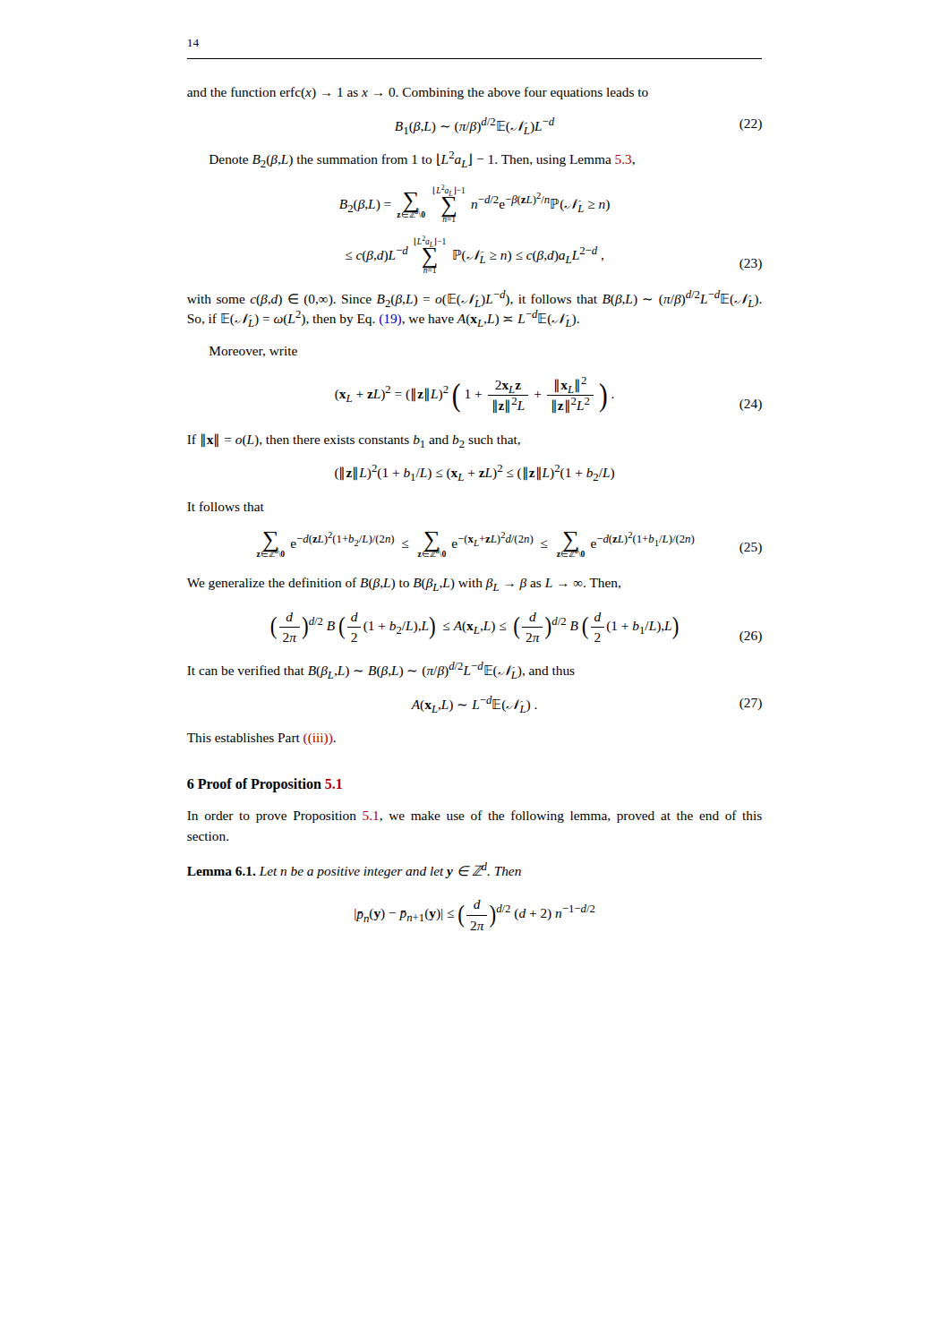14
and the function erfc(x) → 1 as x → 0. Combining the above four equations leads to
B1(β,L) ∼ (π/β)d/2𝔼(𝒩L)L−d (22)
Denote B2(β,L) the summation from 1 to ⌊L2aL⌋ − 1. Then, using Lemma 5.3,
B2(β,L) = ∑z∈ℤd\0 ⌊L2aL⌋−1∑n=1 n−d/2e−β(zL)2/nℙ(𝒩L ≥ n) ≤ c(β,d)L−d ⌊L2aL⌋−1∑n=1 ℙ(𝒩L ≥ n) ≤ c(β,d)aL L2−d , (23)
with some c(β,d) ∈ (0,∞). Since B2(β,L) = o(𝔼(𝒩L)L−d), it follows that B(β,L) ∼ (π/β)d/2L−d𝔼(𝒩L). So, if 𝔼(𝒩L) = ω(L2), then by Eq. (19), we have A(xL,L) ≍ L−d𝔼(𝒩L).
Moreover, write
(xL + zL)2 = (∥z∥L)2 ( 1 + 2xLz∥z∥2L + ∥xL∥2∥z∥2L2 ) . (24)
If ∥x∥ = o(L), then there exists constants b1 and b2 such that,
(∥z∥L)2(1 + b1/L) ≤ (xL + zL)2 ≤ (∥z∥L)2(1 + b2/L)
It follows that
∑z∈ℤd\0 e−d(zL)2(1+b2/L)/(2n) ≤ ∑z∈ℤd\0 e−(xL+zL)2d/(2n) ≤ ∑z∈ℤd\0 e−d(zL)2(1+b1/L)/(2n) (25)
We generalize the definition of B(β,L) to B(βL,L) with βL → β as L → ∞. Then,
(d 2π)d/2 B (d 2(1 + b2/L),L) ≤ A(xL,L) ≤ (d 2π)d/2 B (d 2(1 + b1/L),L) (26)
It can be verified that B(βL,L) ∼ B(β,L) ∼ (π/β)d/2L−d𝔼(𝒩L), and thus
A(xL,L) ∼ L−d𝔼(𝒩L) . (27)
This establishes Part ((iii)).
6 Proof of Proposition 5.1
In order to prove Proposition 5.1, we make use of the following lemma, proved at the end of this section.
Lemma 6.1. Let n be a positive integer and let y ∈ ℤd. Then
|p̄n(y) − p̄n+1(y)| ≤ (d 2π)d/2 (d + 2) n−1−d/2